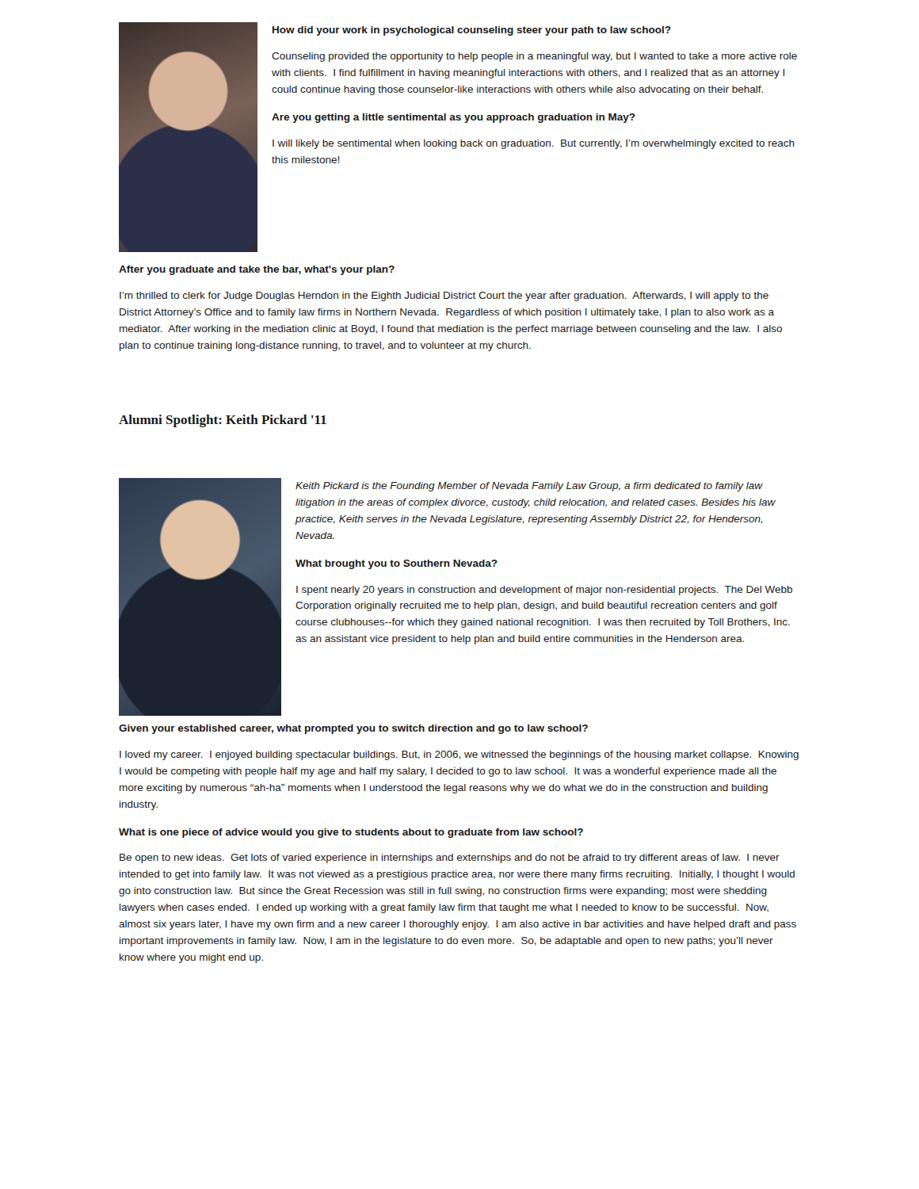How did your work in psychological counseling steer your path to law school?
Counseling provided the opportunity to help people in a meaningful way, but I wanted to take a more active role with clients. I find fulfillment in having meaningful interactions with others, and I realized that as an attorney I could continue having those counselor-like interactions with others while also advocating on their behalf.
Are you getting a little sentimental as you approach graduation in May?
I will likely be sentimental when looking back on graduation. But currently, I’m overwhelmingly excited to reach this milestone!
After you graduate and take the bar, what's your plan?
I’m thrilled to clerk for Judge Douglas Herndon in the Eighth Judicial District Court the year after graduation. Afterwards, I will apply to the District Attorney’s Office and to family law firms in Northern Nevada. Regardless of which position I ultimately take, I plan to also work as a mediator. After working in the mediation clinic at Boyd, I found that mediation is the perfect marriage between counseling and the law. I also plan to continue training long-distance running, to travel, and to volunteer at my church.
Alumni Spotlight: Keith Pickard '11
Keith Pickard is the Founding Member of Nevada Family Law Group, a firm dedicated to family law litigation in the areas of complex divorce, custody, child relocation, and related cases. Besides his law practice, Keith serves in the Nevada Legislature, representing Assembly District 22, for Henderson, Nevada.
What brought you to Southern Nevada?
I spent nearly 20 years in construction and development of major non-residential projects. The Del Webb Corporation originally recruited me to help plan, design, and build beautiful recreation centers and golf course clubhouses--for which they gained national recognition. I was then recruited by Toll Brothers, Inc. as an assistant vice president to help plan and build entire communities in the Henderson area.
Given your established career, what prompted you to switch direction and go to law school?
I loved my career. I enjoyed building spectacular buildings. But, in 2006, we witnessed the beginnings of the housing market collapse. Knowing I would be competing with people half my age and half my salary, I decided to go to law school. It was a wonderful experience made all the more exciting by numerous “ah-ha” moments when I understood the legal reasons why we do what we do in the construction and building industry.
What is one piece of advice would you give to students about to graduate from law school?
Be open to new ideas. Get lots of varied experience in internships and externships and do not be afraid to try different areas of law. I never intended to get into family law. It was not viewed as a prestigious practice area, nor were there many firms recruiting. Initially, I thought I would go into construction law. But since the Great Recession was still in full swing, no construction firms were expanding; most were shedding lawyers when cases ended. I ended up working with a great family law firm that taught me what I needed to know to be successful. Now, almost six years later, I have my own firm and a new career I thoroughly enjoy. I am also active in bar activities and have helped draft and pass important improvements in family law. Now, I am in the legislature to do even more. So, be adaptable and open to new paths; you’ll never know where you might end up.